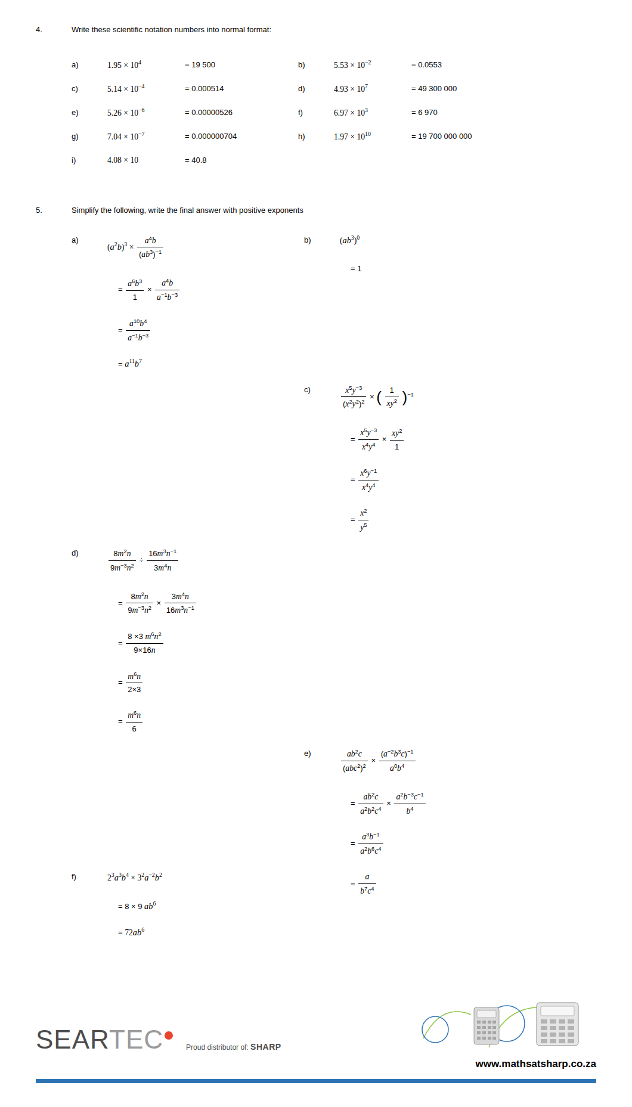4.
Write these scientific notation numbers into normal format:
| a) | 1.95 × 10 4 | = 19 500 | b) | 5.53 × 10 −2 | = 0.0553 |
| c) | 5.14 × 10 −4 | = 0.000514 | d) | 4.93 × 10 7 | = 49 300 000 |
| e) | 5.26 × 10 −6 | = 0.00000526 | f) | 6.97 × 10 3 | = 6 970 |
| g) | 7.04 × 10 −7 | = 0.000000704 | h) | 1.97 × 10 10 | = 19 700 000 000 |
| i) | 4.08 × 10 | = 40.8 | | | |
5.
Simplify the following, write the final answer with positive exponents
| a) | ( a 2 b ) 3 × a 4 b ( ab 3 ) −1 = a 6 b 3 1 × a 4 b a −1 b −3 = a 10 b 4 a −1 b −3 = a 11 b 7 | b) | ( ab 3 ) 0 = 1 |
| | | c) | x 5 y −3 ( x 2 y 2 ) 2 × ( 1 xy 2 ) −1 = x 5 y −3 x 4 y 4 × xy 2 1 = x 6 y −1 x 4 y 4 = x 2 y 5 |
| d) | 8 m 2 n 9 m −3 n 2 ÷ 16 m 3 n −1 3 m 4 n = 8 m 2 n 9 m −3 n 2 × 3 m 4 n 16 m 3 n −1 = 8 ×3 m 6 n 2 9×16 n = m 6 n 2×3 = m 6 n 6 | | |
| | | e) | ab 2 c ( abc 2 ) 2 × ( a −2 b 3 c ) −1 a 0 b 4 = ab 2 c a 2 b 2 c 4 × a 2 b −3 c −1 b 4 = a 3 b −1 a 2 b 6 c 4 |
| f) | 2 3 a 3 b 4 × 3 2 a −2 b 2 = 8 × 9 ab 6 = 72 ab 6 | | = a b 7 c 4 |
SEARTEC
Proud distributor of: SHARP
www.mathsatsharp.co.za